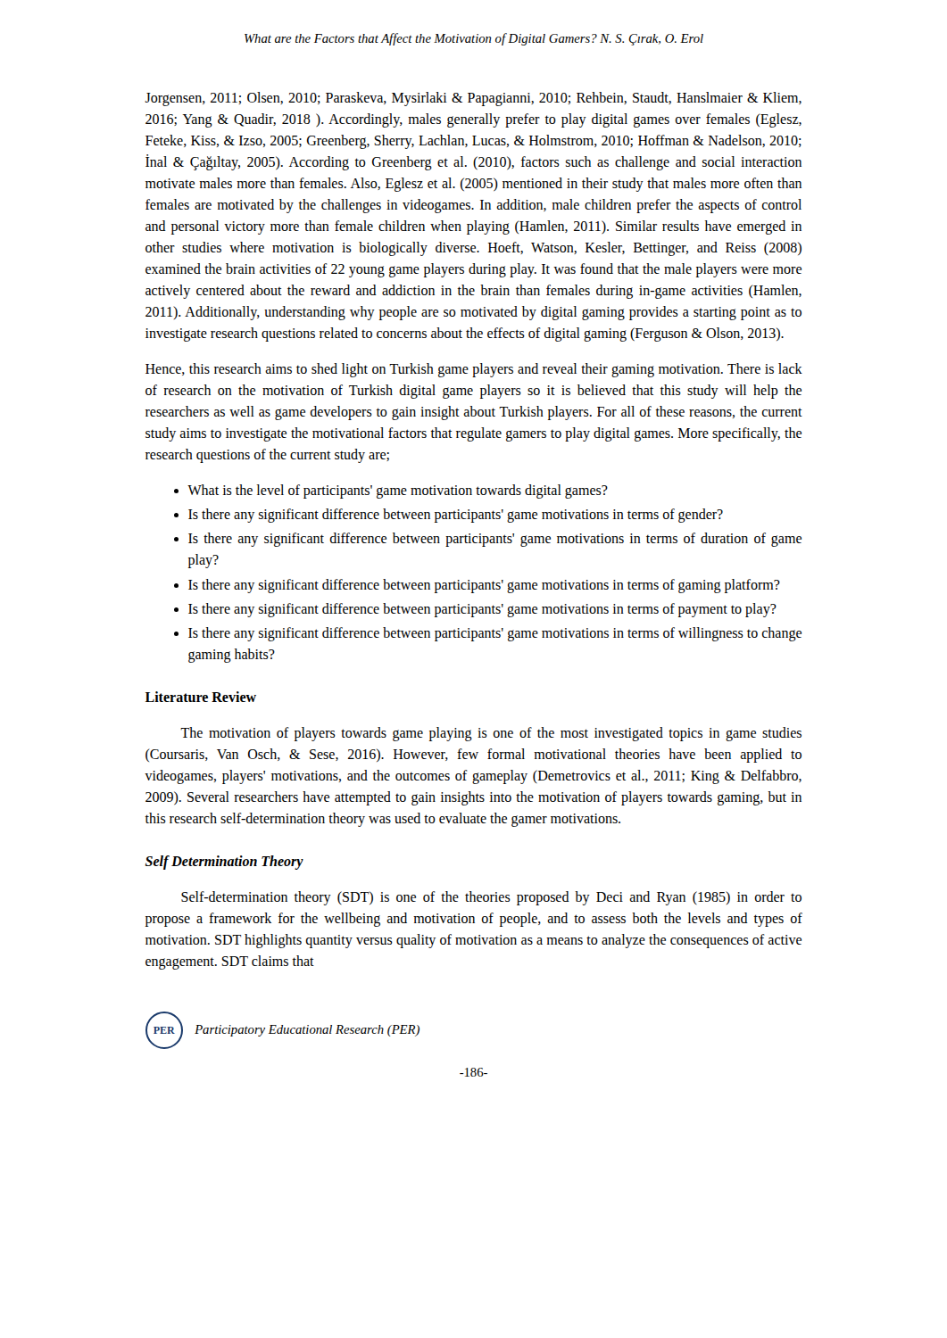What are the Factors that Affect the Motivation of Digital Gamers? N. S. Çırak, O. Erol
Jorgensen, 2011; Olsen, 2010; Paraskeva, Mysirlaki & Papagianni, 2010; Rehbein, Staudt, Hanslmaier & Kliem, 2016; Yang & Quadir, 2018 ). Accordingly, males generally prefer to play digital games over females (Eglesz, Feteke, Kiss, & Izso, 2005; Greenberg, Sherry, Lachlan, Lucas, & Holmstrom, 2010; Hoffman & Nadelson, 2010; İnal & Çağıltay, 2005). According to Greenberg et al. (2010), factors such as challenge and social interaction motivate males more than females. Also, Eglesz et al. (2005) mentioned in their study that males more often than females are motivated by the challenges in videogames. In addition, male children prefer the aspects of control and personal victory more than female children when playing (Hamlen, 2011). Similar results have emerged in other studies where motivation is biologically diverse. Hoeft, Watson, Kesler, Bettinger, and Reiss (2008) examined the brain activities of 22 young game players during play. It was found that the male players were more actively centered about the reward and addiction in the brain than females during in-game activities (Hamlen, 2011). Additionally, understanding why people are so motivated by digital gaming provides a starting point as to investigate research questions related to concerns about the effects of digital gaming (Ferguson & Olson, 2013).
Hence, this research aims to shed light on Turkish game players and reveal their gaming motivation. There is lack of research on the motivation of Turkish digital game players so it is believed that this study will help the researchers as well as game developers to gain insight about Turkish players. For all of these reasons, the current study aims to investigate the motivational factors that regulate gamers to play digital games. More specifically, the research questions of the current study are;
What is the level of participants' game motivation towards digital games?
Is there any significant difference between participants' game motivations in terms of gender?
Is there any significant difference between participants' game motivations in terms of duration of game play?
Is there any significant difference between participants' game motivations in terms of gaming platform?
Is there any significant difference between participants' game motivations in terms of payment to play?
Is there any significant difference between participants' game motivations in terms of willingness to change gaming habits?
Literature Review
The motivation of players towards game playing is one of the most investigated topics in game studies (Coursaris, Van Osch, & Sese, 2016). However, few formal motivational theories have been applied to videogames, players' motivations, and the outcomes of gameplay (Demetrovics et al., 2011; King & Delfabbro, 2009). Several researchers have attempted to gain insights into the motivation of players towards gaming, but in this research self-determination theory was used to evaluate the gamer motivations.
Self Determination Theory
Self-determination theory (SDT) is one of the theories proposed by Deci and Ryan (1985) in order to propose a framework for the wellbeing and motivation of people, and to assess both the levels and types of motivation. SDT highlights quantity versus quality of motivation as a means to analyze the consequences of active engagement. SDT claims that
PER Participatory Educational Research (PER)
-186-